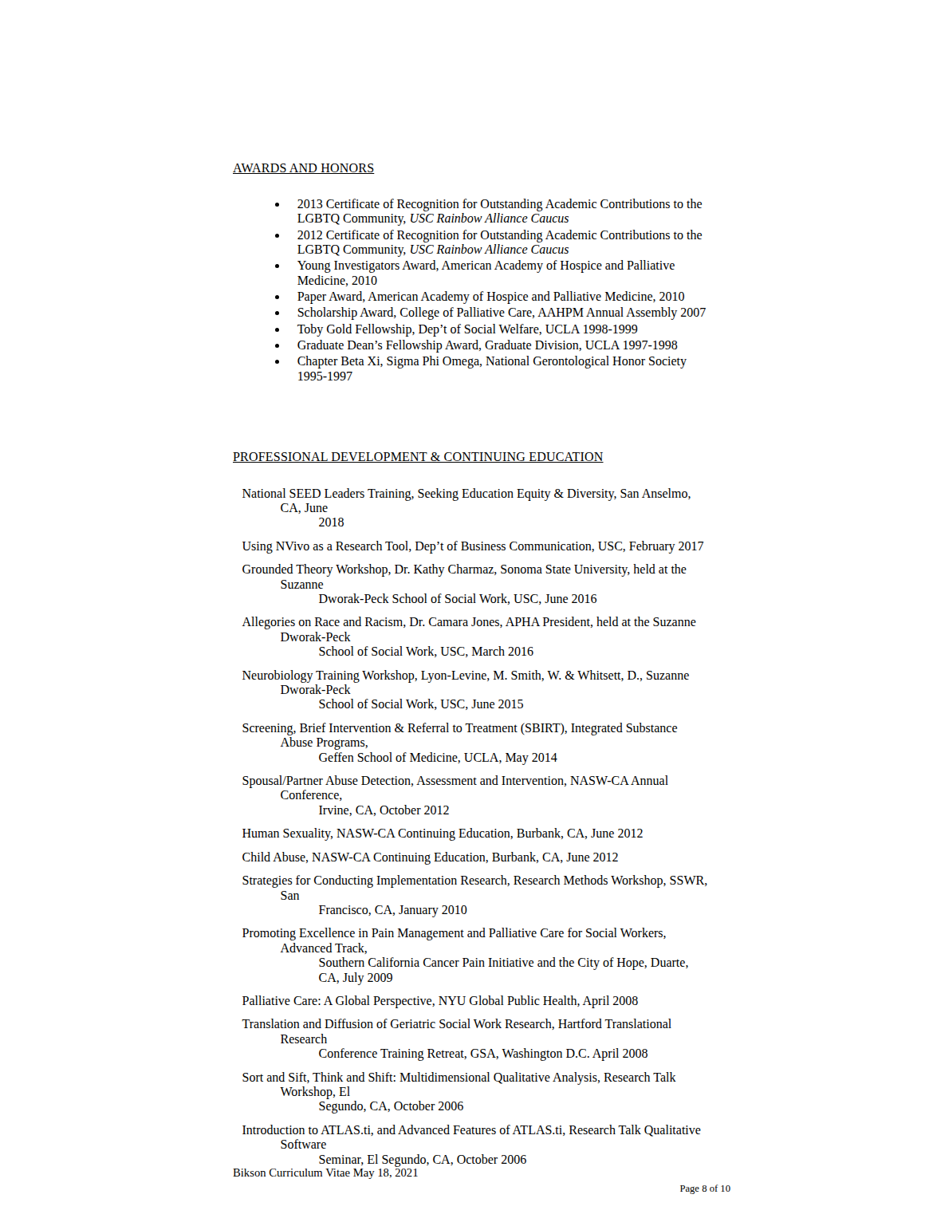AWARDS AND HONORS
2013 Certificate of Recognition for Outstanding Academic Contributions to the LGBTQ Community, USC Rainbow Alliance Caucus
2012 Certificate of Recognition for Outstanding Academic Contributions to the LGBTQ Community, USC Rainbow Alliance Caucus
Young Investigators Award, American Academy of Hospice and Palliative Medicine, 2010
Paper Award, American Academy of Hospice and Palliative Medicine, 2010
Scholarship Award, College of Palliative Care, AAHPM Annual Assembly 2007
Toby Gold Fellowship, Dep’t of Social Welfare, UCLA 1998-1999
Graduate Dean’s Fellowship Award, Graduate Division, UCLA 1997-1998
Chapter Beta Xi, Sigma Phi Omega, National Gerontological Honor Society 1995-1997
PROFESSIONAL DEVELOPMENT & CONTINUING EDUCATION
National SEED Leaders Training, Seeking Education Equity & Diversity, San Anselmo, CA, June2018
Using NVivo as a Research Tool, Dep’t of Business Communication, USC, February 2017
Grounded Theory Workshop, Dr. Kathy Charmaz, Sonoma State University, held at the SuzanneDworak-Peck School of Social Work, USC, June 2016
Allegories on Race and Racism, Dr. Camara Jones, APHA President, held at the Suzanne Dworak-PeckSchool of Social Work, USC, March 2016
Neurobiology Training Workshop, Lyon-Levine, M. Smith, W. & Whitsett, D., Suzanne Dworak-PeckSchool of Social Work, USC, June 2015
Screening, Brief Intervention & Referral to Treatment (SBIRT), Integrated Substance Abuse Programs,Geffen School of Medicine, UCLA, May 2014
Spousal/Partner Abuse Detection, Assessment and Intervention, NASW-CA Annual Conference,Irvine, CA, October 2012
Human Sexuality, NASW-CA Continuing Education, Burbank, CA, June 2012
Child Abuse, NASW-CA Continuing Education, Burbank, CA, June 2012
Strategies for Conducting Implementation Research, Research Methods Workshop, SSWR, SanFrancisco, CA, January 2010
Promoting Excellence in Pain Management and Palliative Care for Social Workers, Advanced Track,Southern California Cancer Pain Initiative and the City of Hope, Duarte, CA, July 2009
Palliative Care: A Global Perspective, NYU Global Public Health, April 2008
Translation and Diffusion of Geriatric Social Work Research, Hartford Translational ResearchConference Training Retreat, GSA, Washington D.C. April 2008
Sort and Sift, Think and Shift: Multidimensional Qualitative Analysis, Research Talk Workshop, ElSegundo, CA, October 2006
Introduction to ATLAS.ti, and Advanced Features of ATLAS.ti, Research Talk Qualitative SoftwareSeminar, El Segundo, CA, October 2006
Bikson Curriculum Vitae May 18, 2021
Page 8 of 10